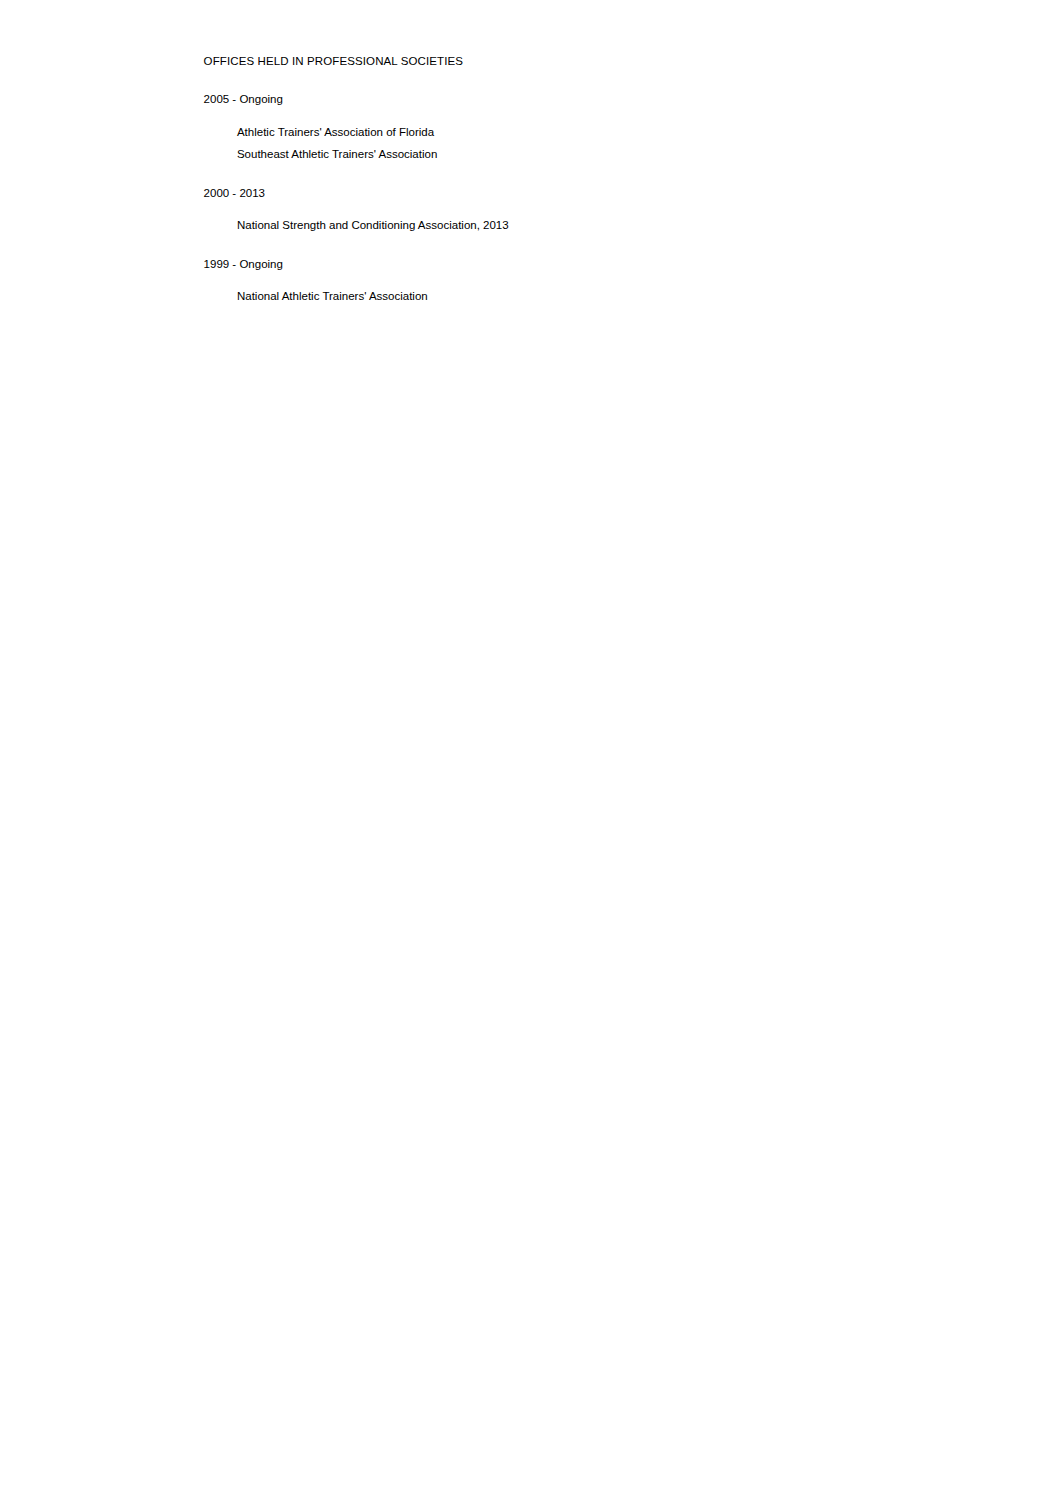OFFICES HELD IN PROFESSIONAL SOCIETIES
2005 - Ongoing
Athletic Trainers' Association of Florida
Southeast Athletic Trainers' Association
2000 - 2013
National Strength and Conditioning Association, 2013
1999 - Ongoing
National Athletic Trainers' Association